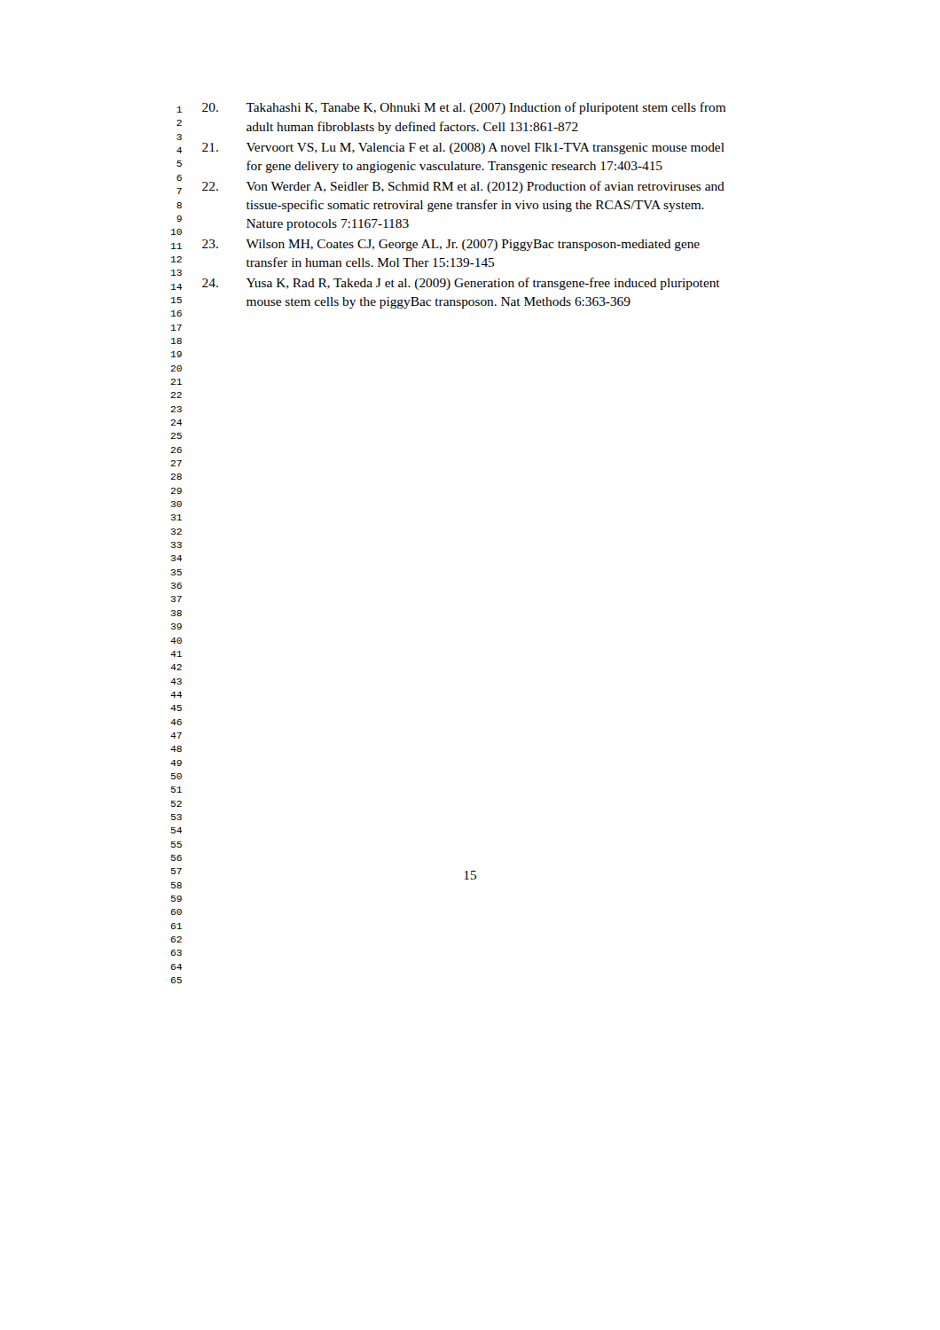1
2
3
4
5
6
7
8
9
10
11
12
13
14
15
16
17
18
19
20
21
22
23
24
25
26
27
28
29
30
31
32
33
34
35
36
37
38
39
40
41
42
43
44
45
46
47
48
49
50
51
52
53
54
55
56
57
58
59
60
61
62
63
64
65
20. Takahashi K, Tanabe K, Ohnuki M et al. (2007) Induction of pluripotent stem cells from adult human fibroblasts by defined factors. Cell 131:861-872
21. Vervoort VS, Lu M, Valencia F et al. (2008) A novel Flk1-TVA transgenic mouse model for gene delivery to angiogenic vasculature. Transgenic research 17:403-415
22. Von Werder A, Seidler B, Schmid RM et al. (2012) Production of avian retroviruses and tissue-specific somatic retroviral gene transfer in vivo using the RCAS/TVA system. Nature protocols 7:1167-1183
23. Wilson MH, Coates CJ, George AL, Jr. (2007) PiggyBac transposon-mediated gene transfer in human cells. Mol Ther 15:139-145
24. Yusa K, Rad R, Takeda J et al. (2009) Generation of transgene-free induced pluripotent mouse stem cells by the piggyBac transposon. Nat Methods 6:363-369
15